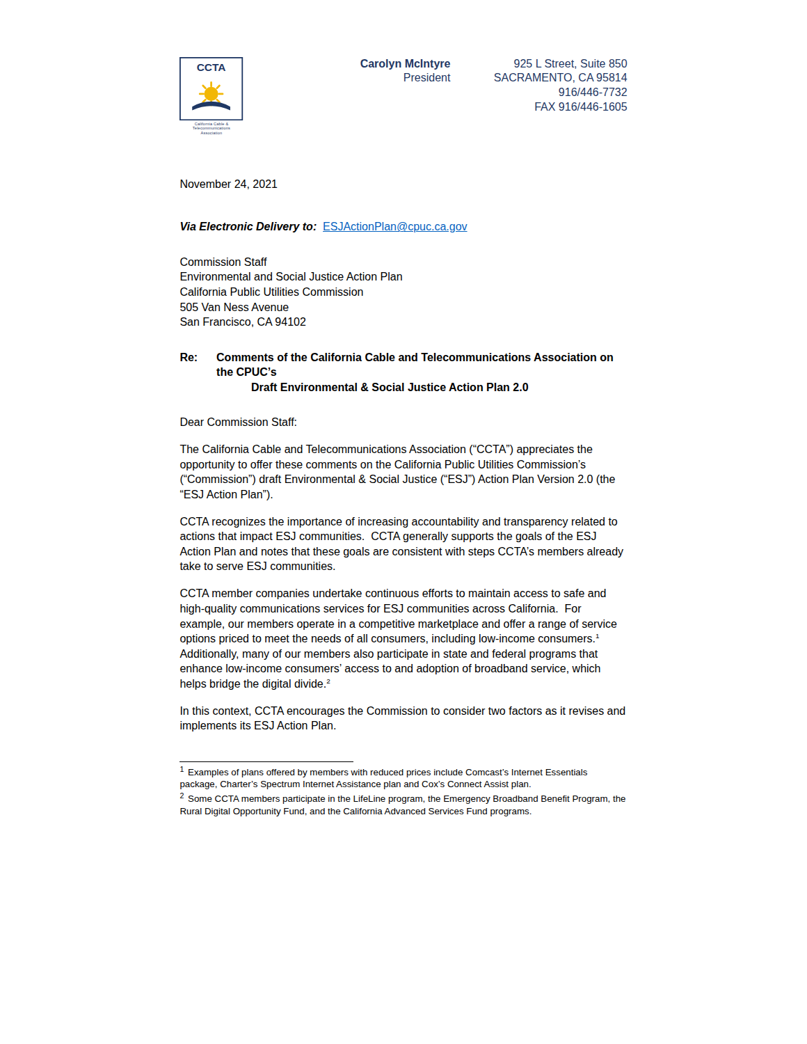CCTA
California Cable &
Telecommunications
Association
Carolyn McIntyre
President
925 L Street, Suite 850
SACRAMENTO, CA 95814
916/446-7732
FAX 916/446-1605
November 24, 2021
Via Electronic Delivery to: ESJActionPlan@cpuc.ca.gov
Commission Staff
Environmental and Social Justice Action Plan
California Public Utilities Commission
505 Van Ness Avenue
San Francisco, CA 94102
Re:
Comments of the California Cable and Telecommunications Association on the CPUC’s Draft Environmental & Social Justice Action Plan 2.0
Dear Commission Staff:
The California Cable and Telecommunications Association (“CCTA”) appreciates the opportunity to offer these comments on the California Public Utilities Commission’s (“Commission”) draft Environmental & Social Justice (“ESJ”) Action Plan Version 2.0 (the “ESJ Action Plan”).
CCTA recognizes the importance of increasing accountability and transparency related to actions that impact ESJ communities. CCTA generally supports the goals of the ESJ Action Plan and notes that these goals are consistent with steps CCTA’s members already take to serve ESJ communities.
CCTA member companies undertake continuous efforts to maintain access to safe and high-quality communications services for ESJ communities across California. For example, our members operate in a competitive marketplace and offer a range of service options priced to meet the needs of all consumers, including low-income consumers.1 Additionally, many of our members also participate in state and federal programs that enhance low-income consumers’ access to and adoption of broadband service, which helps bridge the digital divide.2
In this context, CCTA encourages the Commission to consider two factors as it revises and implements its ESJ Action Plan.
1 Examples of plans offered by members with reduced prices include Comcast’s Internet Essentials package, Charter’s Spectrum Internet Assistance plan and Cox’s Connect Assist plan.
2 Some CCTA members participate in the LifeLine program, the Emergency Broadband Benefit Program, the Rural Digital Opportunity Fund, and the California Advanced Services Fund programs.